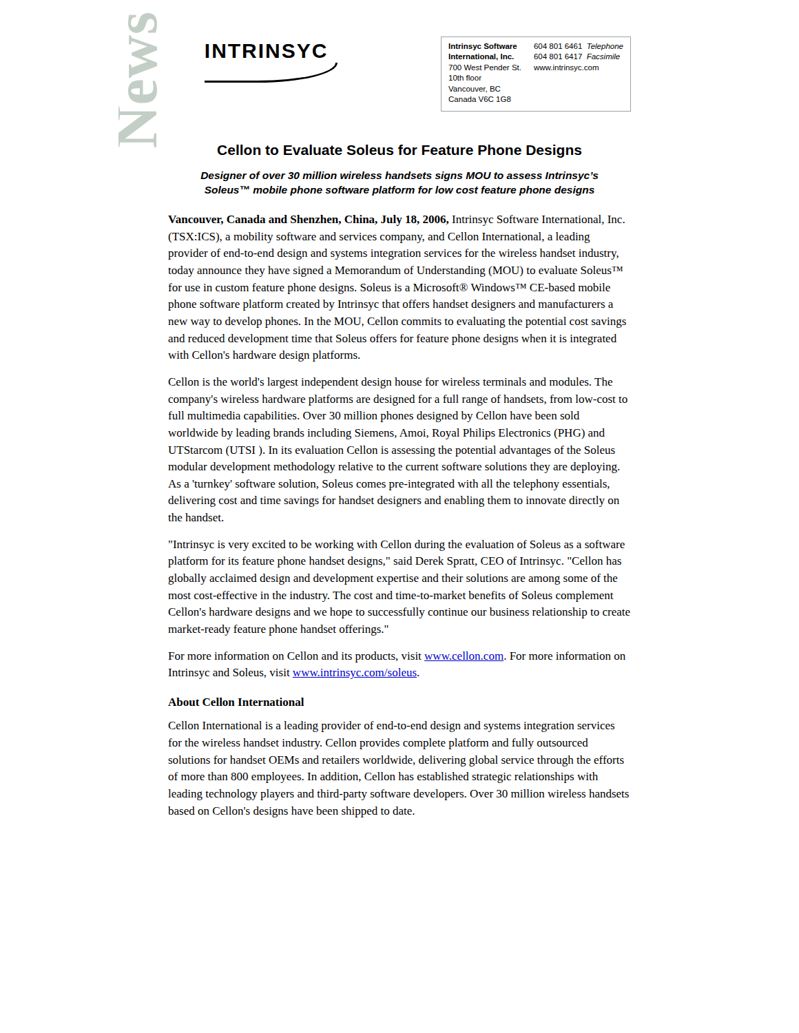News Release
INTRINSYC
Intrinsyc Software
International, Inc.
700 West Pender St.
10th floor
Vancouver, BC
Canada V6C 1G8
604 801 6461 Telephone
604 801 6417 Facsimile
www.intrinsyc.com
Cellon to Evaluate Soleus for Feature Phone Designs
Designer of over 30 million wireless handsets signs MOU to assess Intrinsyc’s Soleus™ mobile phone software platform for low cost feature phone designs
Vancouver, Canada and Shenzhen, China, July 18, 2006, Intrinsyc Software International, Inc. (TSX:ICS), a mobility software and services company, and Cellon International, a leading provider of end-to-end design and systems integration services for the wireless handset industry, today announce they have signed a Memorandum of Understanding (MOU) to evaluate Soleus™ for use in custom feature phone designs. Soleus is a Microsoft® Windows™ CE-based mobile phone software platform created by Intrinsyc that offers handset designers and manufacturers a new way to develop phones. In the MOU, Cellon commits to evaluating the potential cost savings and reduced development time that Soleus offers for feature phone designs when it is integrated with Cellon's hardware design platforms.
Cellon is the world's largest independent design house for wireless terminals and modules. The company's wireless hardware platforms are designed for a full range of handsets, from low-cost to full multimedia capabilities. Over 30 million phones designed by Cellon have been sold worldwide by leading brands including Siemens, Amoi, Royal Philips Electronics (PHG) and UTStarcom (UTSI ). In its evaluation Cellon is assessing the potential advantages of the Soleus modular development methodology relative to the current software solutions they are deploying. As a 'turnkey' software solution, Soleus comes pre-integrated with all the telephony essentials, delivering cost and time savings for handset designers and enabling them to innovate directly on the handset.
"Intrinsyc is very excited to be working with Cellon during the evaluation of Soleus as a software platform for its feature phone handset designs," said Derek Spratt, CEO of Intrinsyc. "Cellon has globally acclaimed design and development expertise and their solutions are among some of the most cost-effective in the industry. The cost and time-to-market benefits of Soleus complement Cellon's hardware designs and we hope to successfully continue our business relationship to create market-ready feature phone handset offerings."
For more information on Cellon and its products, visit www.cellon.com. For more information on Intrinsyc and Soleus, visit www.intrinsyc.com/soleus.
About Cellon International
Cellon International is a leading provider of end-to-end design and systems integration services for the wireless handset industry. Cellon provides complete platform and fully outsourced solutions for handset OEMs and retailers worldwide, delivering global service through the efforts of more than 800 employees. In addition, Cellon has established strategic relationships with leading technology players and third-party software developers. Over 30 million wireless handsets based on Cellon's designs have been shipped to date.